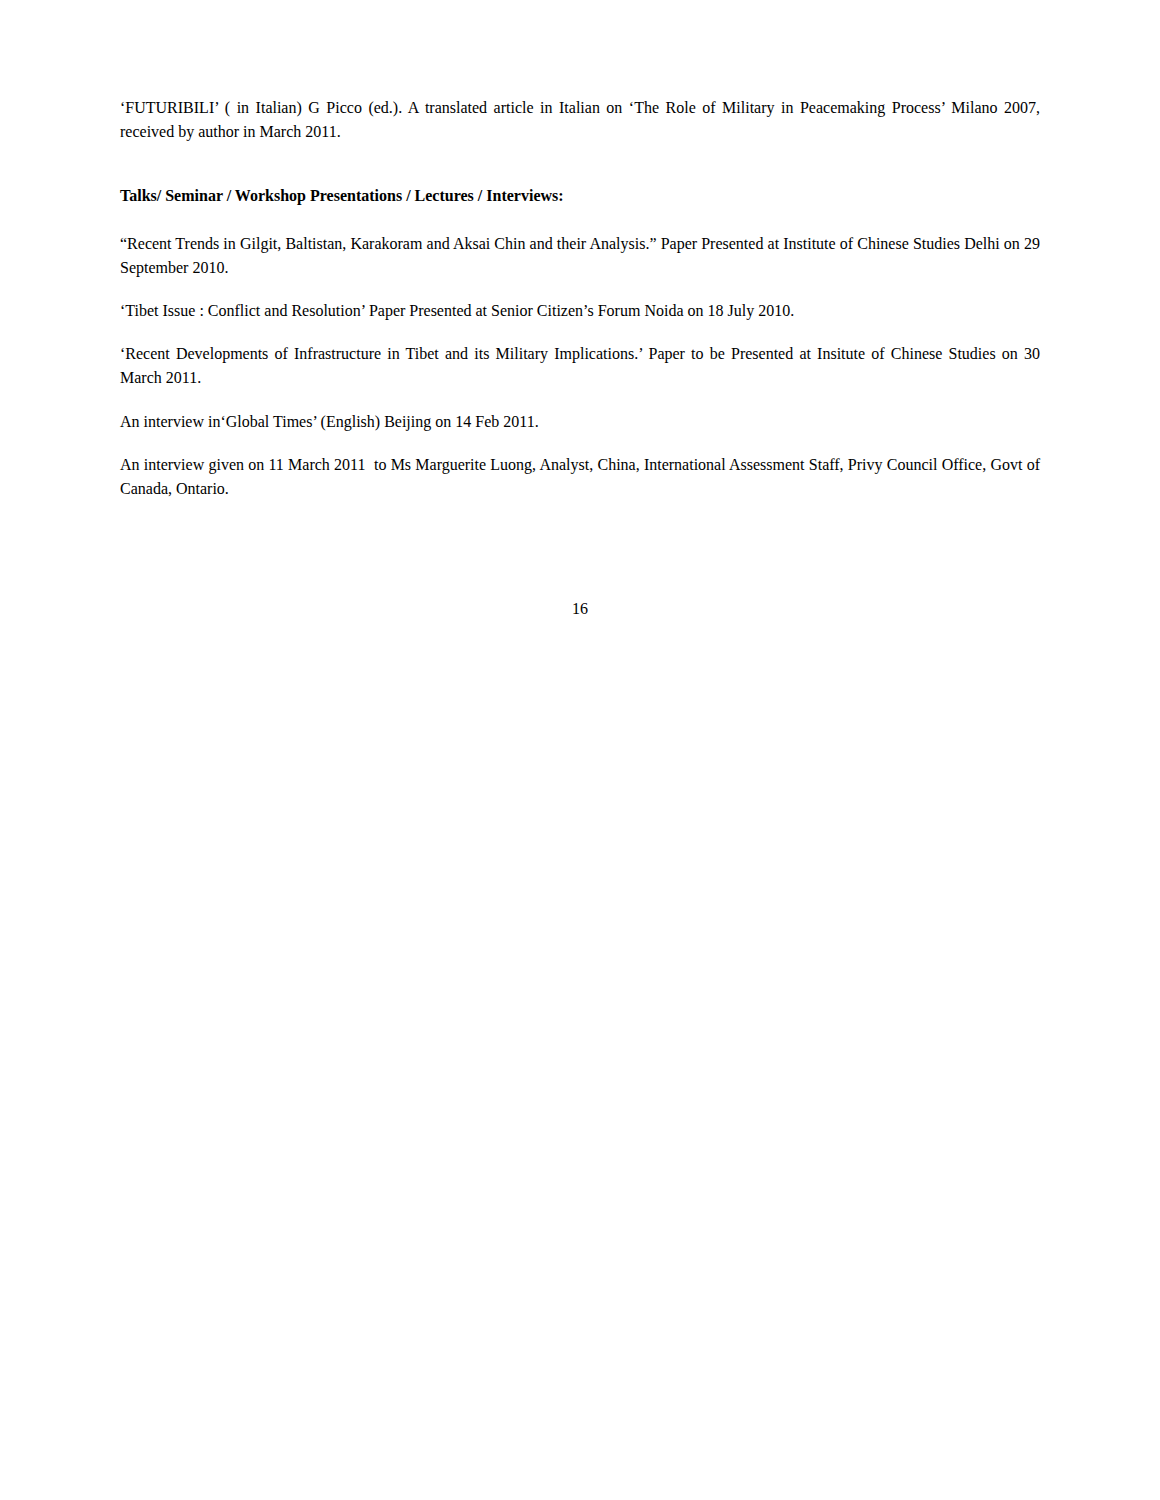‘FUTURIBILI’ ( in Italian) G Picco (ed.). A translated article in Italian on ‘The Role of Military in Peacemaking Process’ Milano 2007, received by author in March 2011.
Talks/ Seminar / Workshop Presentations / Lectures / Interviews:
“Recent Trends in Gilgit, Baltistan, Karakoram and Aksai Chin and their Analysis.” Paper Presented at Institute of Chinese Studies Delhi on 29 September 2010.
‘Tibet Issue : Conflict and Resolution’ Paper Presented at Senior Citizen’s Forum Noida on 18 July 2010.
‘Recent Developments of Infrastructure in Tibet and its Military Implications.’ Paper to be Presented at Insitute of Chinese Studies on 30 March 2011.
An interview in‘Global Times’ (English) Beijing on 14 Feb 2011.
An interview given on 11 March 2011 to Ms Marguerite Luong, Analyst, China, International Assessment Staff, Privy Council Office, Govt of Canada, Ontario.
16